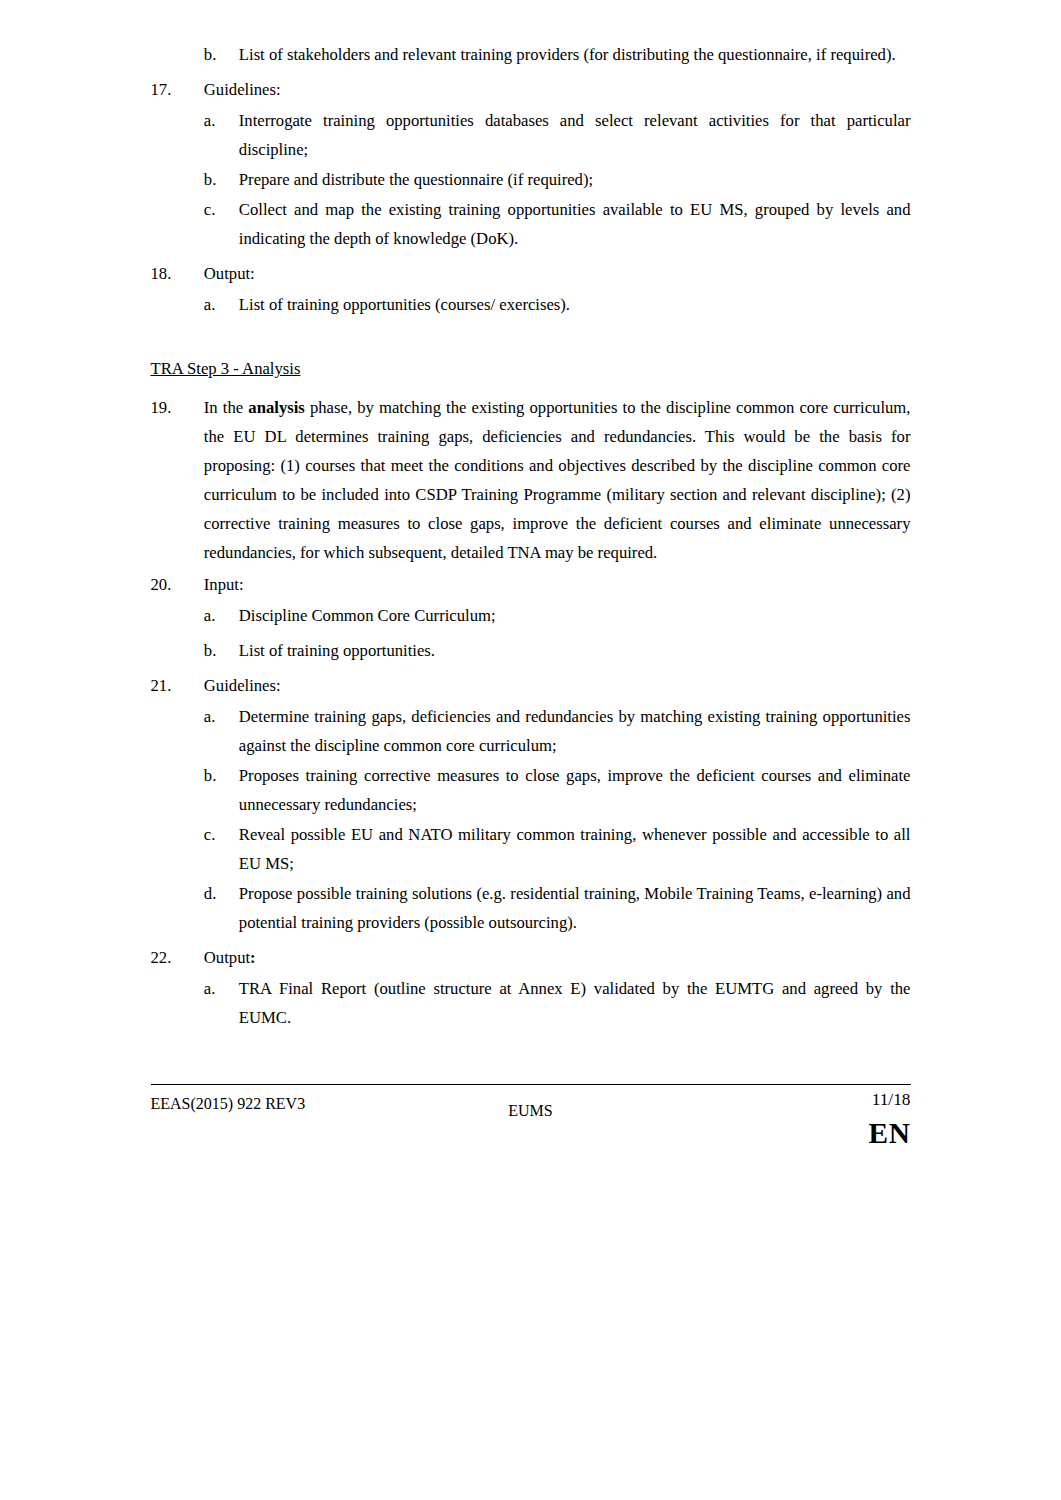b. List of stakeholders and relevant training providers (for distributing the questionnaire, if required).
17. Guidelines:
a. Interrogate training opportunities databases and select relevant activities for that particular discipline;
b. Prepare and distribute the questionnaire (if required);
c. Collect and map the existing training opportunities available to EU MS, grouped by levels and indicating the depth of knowledge (DoK).
18. Output:
a. List of training opportunities (courses/ exercises).
TRA Step 3 - Analysis
19. In the analysis phase, by matching the existing opportunities to the discipline common core curriculum, the EU DL determines training gaps, deficiencies and redundancies. This would be the basis for proposing: (1) courses that meet the conditions and objectives described by the discipline common core curriculum to be included into CSDP Training Programme (military section and relevant discipline); (2) corrective training measures to close gaps, improve the deficient courses and eliminate unnecessary redundancies, for which subsequent, detailed TNA may be required.
20. Input:
a. Discipline Common Core Curriculum;
b. List of training opportunities.
21. Guidelines:
a. Determine training gaps, deficiencies and redundancies by matching existing training opportunities against the discipline common core curriculum;
b. Proposes training corrective measures to close gaps, improve the deficient courses and eliminate unnecessary redundancies;
c. Reveal possible EU and NATO military common training, whenever possible and accessible to all EU MS;
d. Propose possible training solutions (e.g. residential training, Mobile Training Teams, e-learning) and potential training providers (possible outsourcing).
22. Output:
a. TRA Final Report (outline structure at Annex E) validated by the EUMTG and agreed by the EUMC.
EEAS(2015) 922 REV3
EUMS
11/18
EN